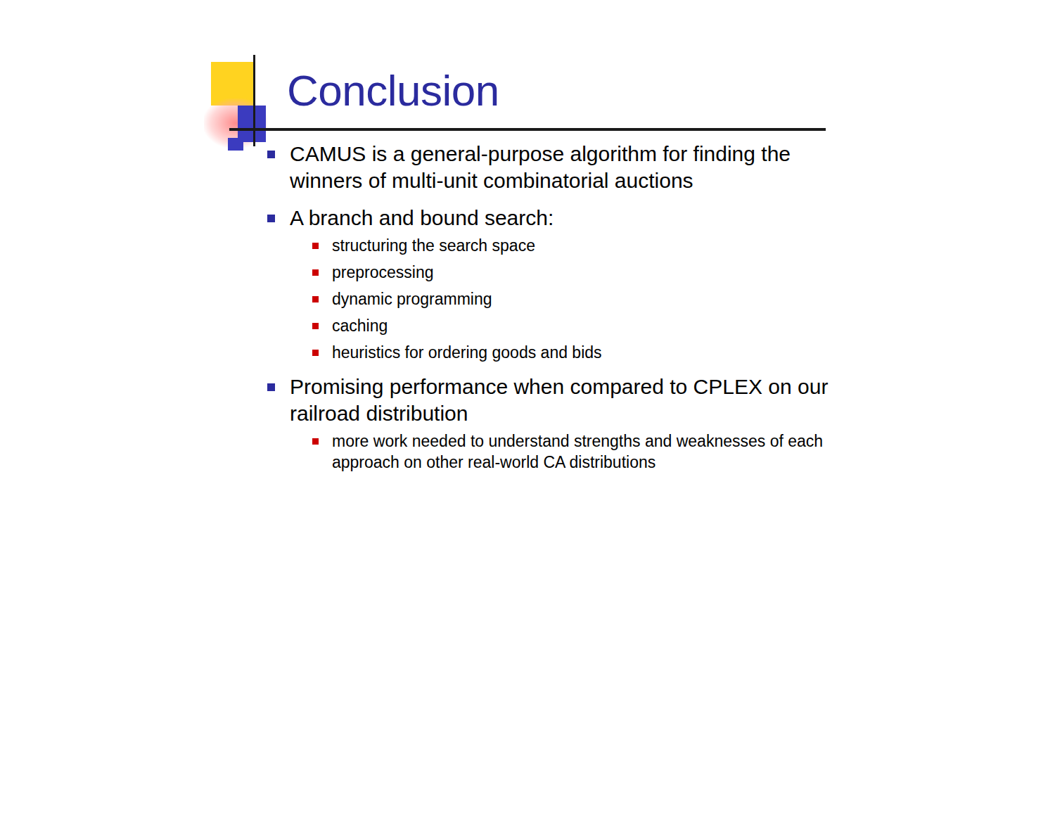Conclusion
CAMUS is a general-purpose algorithm for finding the winners of multi-unit combinatorial auctions
A branch and bound search:
structuring the search space
preprocessing
dynamic programming
caching
heuristics for ordering goods and bids
Promising performance when compared to CPLEX on our railroad distribution
more work needed to understand strengths and weaknesses of each approach on other real-world CA distributions